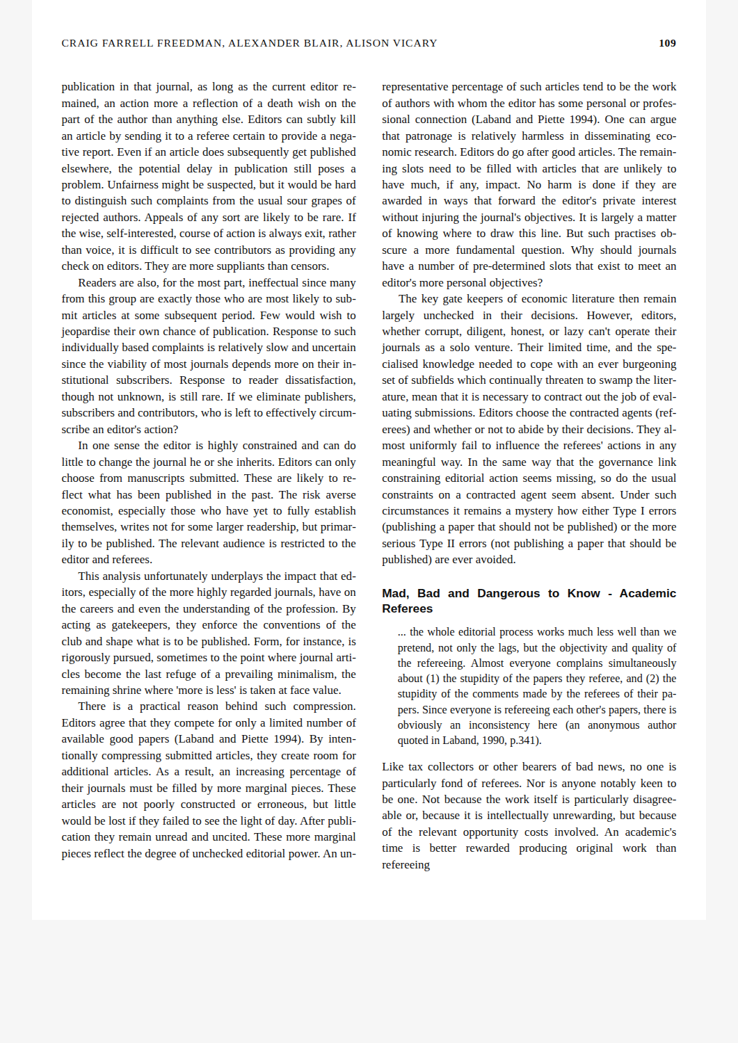Craig Farrell Freedman, Alexander Blair, Alison Vicary 109
publication in that journal, as long as the current editor remained, an action more a reflection of a death wish on the part of the author than anything else. Editors can subtly kill an article by sending it to a referee certain to provide a negative report. Even if an article does subsequently get published elsewhere, the potential delay in publication still poses a problem. Unfairness might be suspected, but it would be hard to distinguish such complaints from the usual sour grapes of rejected authors. Appeals of any sort are likely to be rare. If the wise, self-interested, course of action is always exit, rather than voice, it is difficult to see contributors as providing any check on editors. They are more suppliants than censors.
Readers are also, for the most part, ineffectual since many from this group are exactly those who are most likely to submit articles at some subsequent period. Few would wish to jeopardise their own chance of publication. Response to such individually based complaints is relatively slow and uncertain since the viability of most journals depends more on their institutional subscribers. Response to reader dissatisfaction, though not unknown, is still rare. If we eliminate publishers, subscribers and contributors, who is left to effectively circumscribe an editor's action?
In one sense the editor is highly constrained and can do little to change the journal he or she inherits. Editors can only choose from manuscripts submitted. These are likely to reflect what has been published in the past. The risk averse economist, especially those who have yet to fully establish themselves, writes not for some larger readership, but primarily to be published. The relevant audience is restricted to the editor and referees.
This analysis unfortunately underplays the impact that editors, especially of the more highly regarded journals, have on the careers and even the understanding of the profession. By acting as gatekeepers, they enforce the conventions of the club and shape what is to be published. Form, for instance, is rigorously pursued, sometimes to the point where journal articles become the last refuge of a prevailing minimalism, the remaining shrine where 'more is less' is taken at face value.
There is a practical reason behind such compression. Editors agree that they compete for only a limited number of available good papers (Laband and Piette 1994). By intentionally compressing submitted articles, they create room for additional articles. As a result, an increasing percentage of their journals must be filled by more marginal pieces. These articles are not poorly constructed or erroneous, but little would be lost if they failed to see the light of day. After publication they remain unread and uncited. These more marginal pieces reflect the degree of unchecked editorial power. An unrepresentative percentage of such articles tend to be the work of authors with whom the editor has some personal or professional connection (Laband and Piette 1994). One can argue that patronage is relatively harmless in disseminating economic research. Editors do go after good articles. The remaining slots need to be filled with articles that are unlikely to have much, if any, impact. No harm is done if they are awarded in ways that forward the editor's private interest without injuring the journal's objectives. It is largely a matter of knowing where to draw this line. But such practises obscure a more fundamental question. Why should journals have a number of pre-determined slots that exist to meet an editor's more personal objectives?
The key gate keepers of economic literature then remain largely unchecked in their decisions. However, editors, whether corrupt, diligent, honest, or lazy can't operate their journals as a solo venture. Their limited time, and the specialised knowledge needed to cope with an ever burgeoning set of subfields which continually threaten to swamp the literature, mean that it is necessary to contract out the job of evaluating submissions. Editors choose the contracted agents (referees) and whether or not to abide by their decisions. They almost uniformly fail to influence the referees' actions in any meaningful way. In the same way that the governance link constraining editorial action seems missing, so do the usual constraints on a contracted agent seem absent. Under such circumstances it remains a mystery how either Type I errors (publishing a paper that should not be published) or the more serious Type II errors (not publishing a paper that should be published) are ever avoided.
Mad, Bad and Dangerous to Know - Academic Referees
... the whole editorial process works much less well than we pretend, not only the lags, but the objectivity and quality of the refereeing. Almost everyone complains simultaneously about (1) the stupidity of the papers they referee, and (2) the stupidity of the comments made by the referees of their papers. Since everyone is refereeing each other's papers, there is obviously an inconsistency here (an anonymous author quoted in Laband, 1990, p.341).
Like tax collectors or other bearers of bad news, no one is particularly fond of referees. Nor is anyone notably keen to be one. Not because the work itself is particularly disagreeable or, because it is intellectually unrewarding, but because of the relevant opportunity costs involved. An academic's time is better rewarded producing original work than refereeing